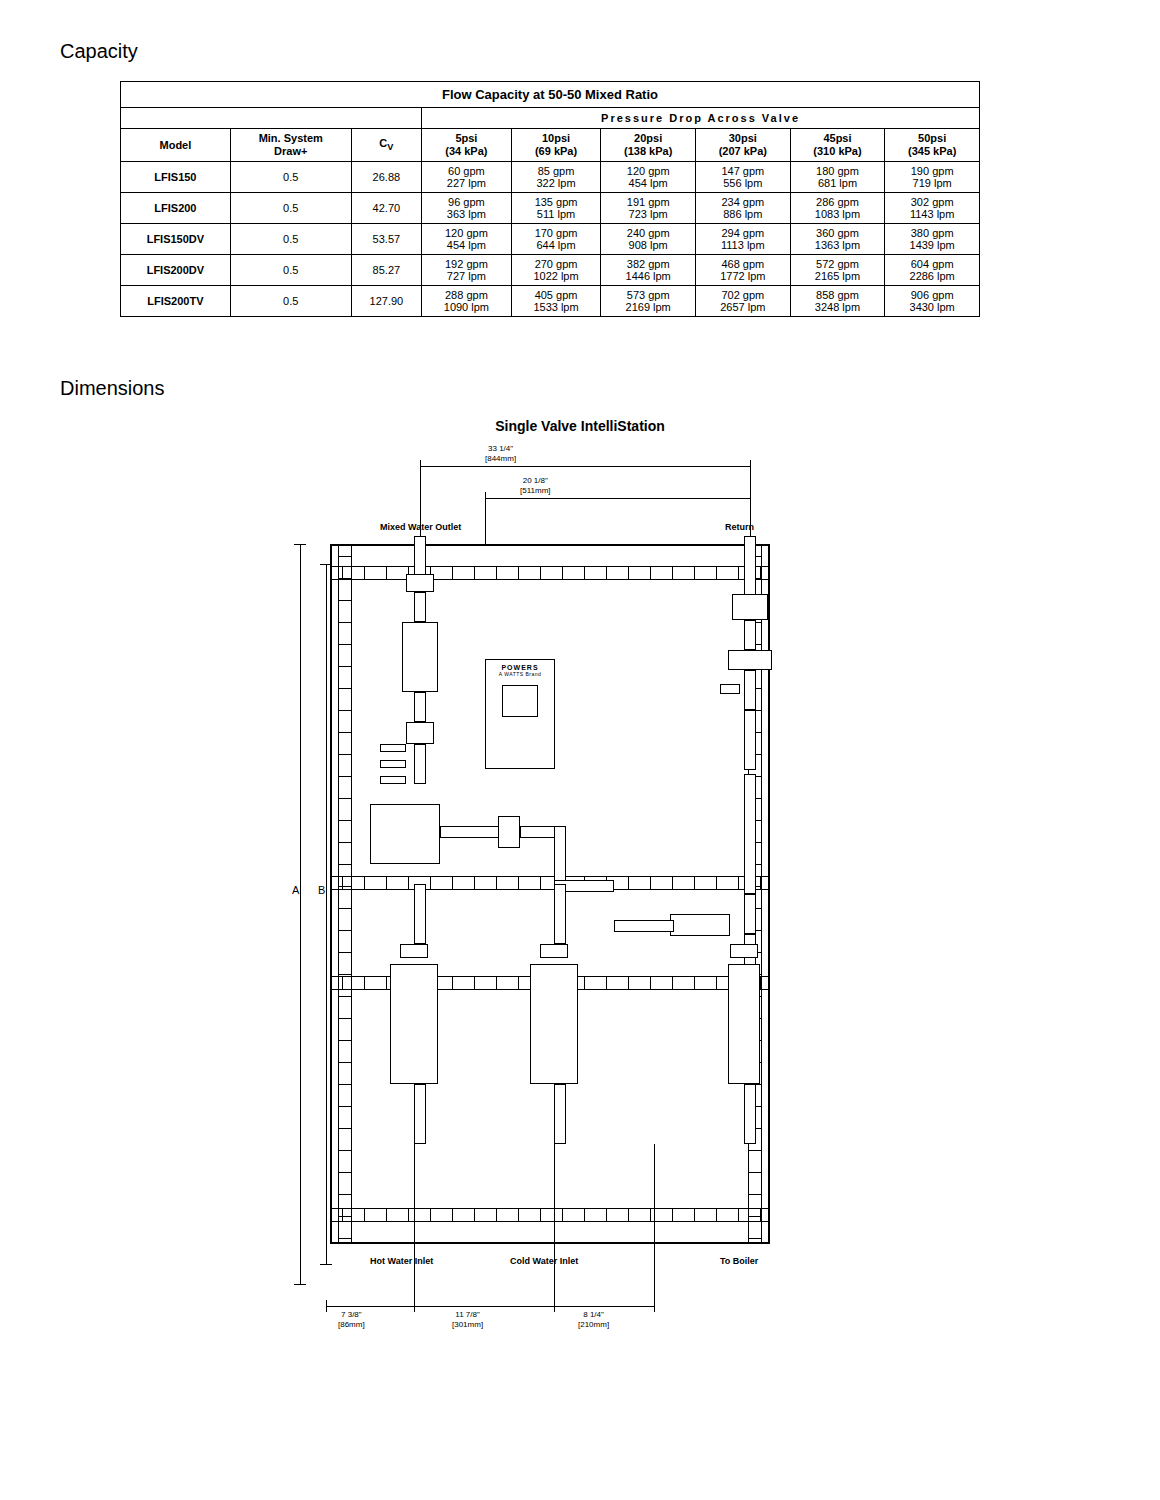Capacity
| Flow Capacity at 50-50 Mixed Ratio |
| --- |
| | Pressure Drop Across Valve |
| Model | Min. System Draw+ | C V | 5psi (34 kPa) | 10psi (69 kPa) | 20psi (138 kPa) | 30psi (207 kPa) | 45psi (310 kPa) | 50psi (345 kPa) |
| LFIS150 | 0.5 | 26.88 | 60 gpm 227 lpm | 85 gpm 322 lpm | 120 gpm 454 lpm | 147 gpm 556 lpm | 180 gpm 681 lpm | 190 gpm 719 lpm |
| LFIS200 | 0.5 | 42.70 | 96 gpm 363 lpm | 135 gpm 511 lpm | 191 gpm 723 lpm | 234 gpm 886 lpm | 286 gpm 1083 lpm | 302 gpm 1143 lpm |
| LFIS150DV | 0.5 | 53.57 | 120 gpm 454 lpm | 170 gpm 644 lpm | 240 gpm 908 lpm | 294 gpm 1113 lpm | 360 gpm 1363 lpm | 380 gpm 1439 lpm |
| LFIS200DV | 0.5 | 85.27 | 192 gpm 727 lpm | 270 gpm 1022 lpm | 382 gpm 1446 lpm | 468 gpm 1772 lpm | 572 gpm 2165 lpm | 604 gpm 2286 lpm |
| LFIS200TV | 0.5 | 127.90 | 288 gpm 1090 lpm | 405 gpm 1533 lpm | 573 gpm 2169 lpm | 702 gpm 2657 lpm | 858 gpm 3248 lpm | 906 gpm 3430 lpm |
Dimensions
Single Valve IntelliStation
33 1/4"
[844mm]
20 1/8"
[511mm]
Mixed Water Outlet
Return
POWERS
A WATTS Brand
Hot Water Inlet
Cold Water Inlet
To Boiler
A
B
7 3/8"
[86mm]
11 7/8"
[301mm]
8 1/4"
[210mm]